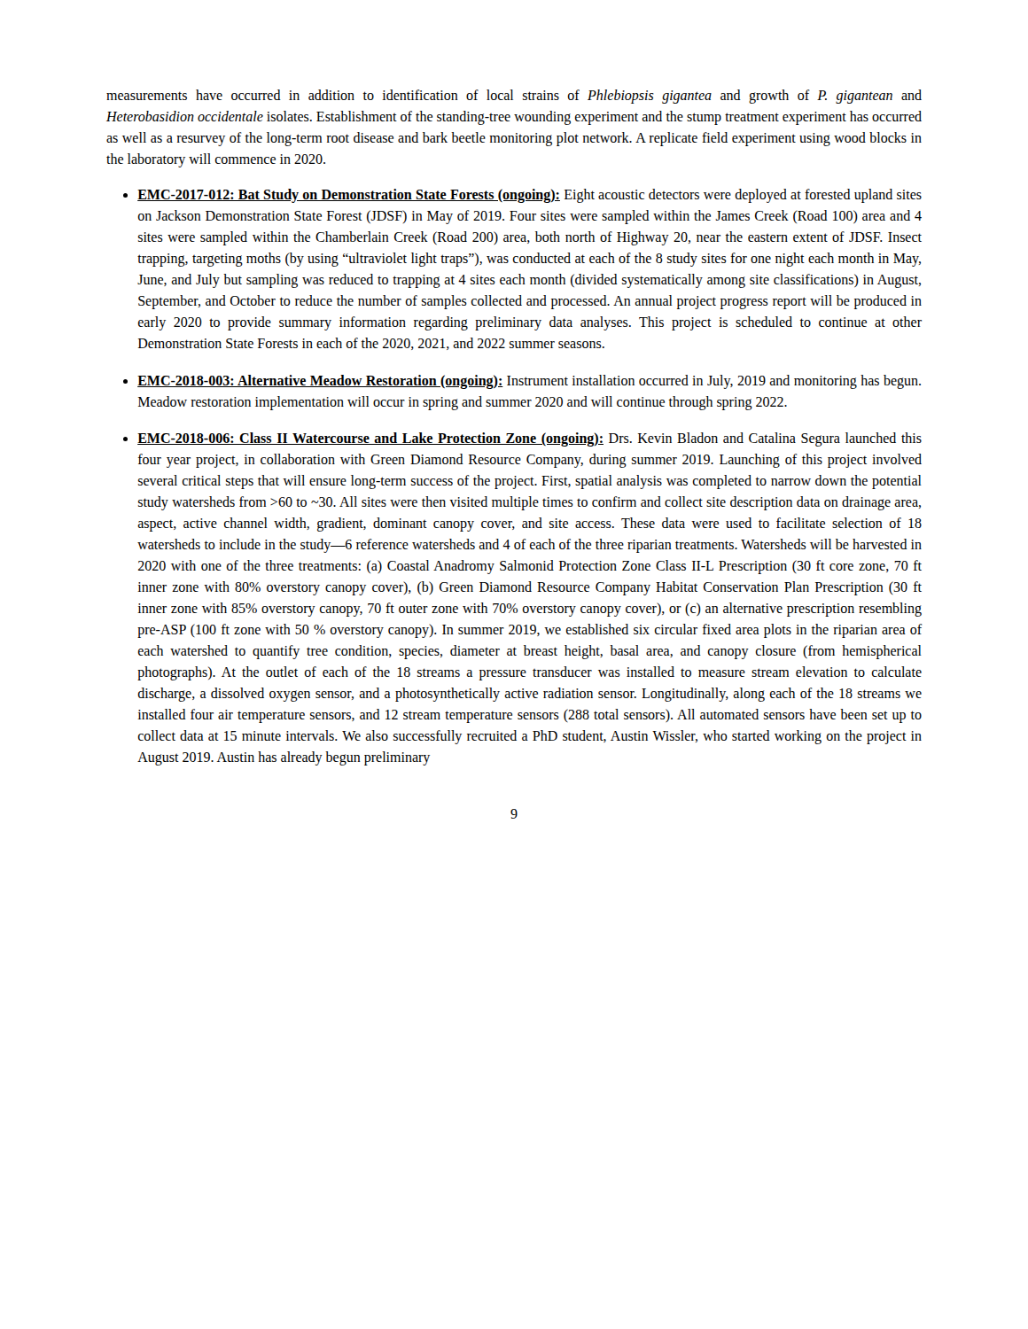measurements have occurred in addition to identification of local strains of Phlebiopsis gigantea and growth of P. gigantean and Heterobasidion occidentale isolates. Establishment of the standing-tree wounding experiment and the stump treatment experiment has occurred as well as a resurvey of the long-term root disease and bark beetle monitoring plot network. A replicate field experiment using wood blocks in the laboratory will commence in 2020.
EMC-2017-012: Bat Study on Demonstration State Forests (ongoing): Eight acoustic detectors were deployed at forested upland sites on Jackson Demonstration State Forest (JDSF) in May of 2019. Four sites were sampled within the James Creek (Road 100) area and 4 sites were sampled within the Chamberlain Creek (Road 200) area, both north of Highway 20, near the eastern extent of JDSF. Insect trapping, targeting moths (by using “ultraviolet light traps”), was conducted at each of the 8 study sites for one night each month in May, June, and July but sampling was reduced to trapping at 4 sites each month (divided systematically among site classifications) in August, September, and October to reduce the number of samples collected and processed. An annual project progress report will be produced in early 2020 to provide summary information regarding preliminary data analyses. This project is scheduled to continue at other Demonstration State Forests in each of the 2020, 2021, and 2022 summer seasons.
EMC-2018-003: Alternative Meadow Restoration (ongoing): Instrument installation occurred in July, 2019 and monitoring has begun. Meadow restoration implementation will occur in spring and summer 2020 and will continue through spring 2022.
EMC-2018-006: Class II Watercourse and Lake Protection Zone (ongoing): Drs. Kevin Bladon and Catalina Segura launched this four year project, in collaboration with Green Diamond Resource Company, during summer 2019. Launching of this project involved several critical steps that will ensure long-term success of the project. First, spatial analysis was completed to narrow down the potential study watersheds from >60 to ~30. All sites were then visited multiple times to confirm and collect site description data on drainage area, aspect, active channel width, gradient, dominant canopy cover, and site access. These data were used to facilitate selection of 18 watersheds to include in the study—6 reference watersheds and 4 of each of the three riparian treatments. Watersheds will be harvested in 2020 with one of the three treatments: (a) Coastal Anadromy Salmonid Protection Zone Class II-L Prescription (30 ft core zone, 70 ft inner zone with 80% overstory canopy cover), (b) Green Diamond Resource Company Habitat Conservation Plan Prescription (30 ft inner zone with 85% overstory canopy, 70 ft outer zone with 70% overstory canopy cover), or (c) an alternative prescription resembling pre-ASP (100 ft zone with 50 % overstory canopy). In summer 2019, we established six circular fixed area plots in the riparian area of each watershed to quantify tree condition, species, diameter at breast height, basal area, and canopy closure (from hemispherical photographs). At the outlet of each of the 18 streams a pressure transducer was installed to measure stream elevation to calculate discharge, a dissolved oxygen sensor, and a photosynthetically active radiation sensor. Longitudinally, along each of the 18 streams we installed four air temperature sensors, and 12 stream temperature sensors (288 total sensors). All automated sensors have been set up to collect data at 15 minute intervals. We also successfully recruited a PhD student, Austin Wissler, who started working on the project in August 2019. Austin has already begun preliminary
9